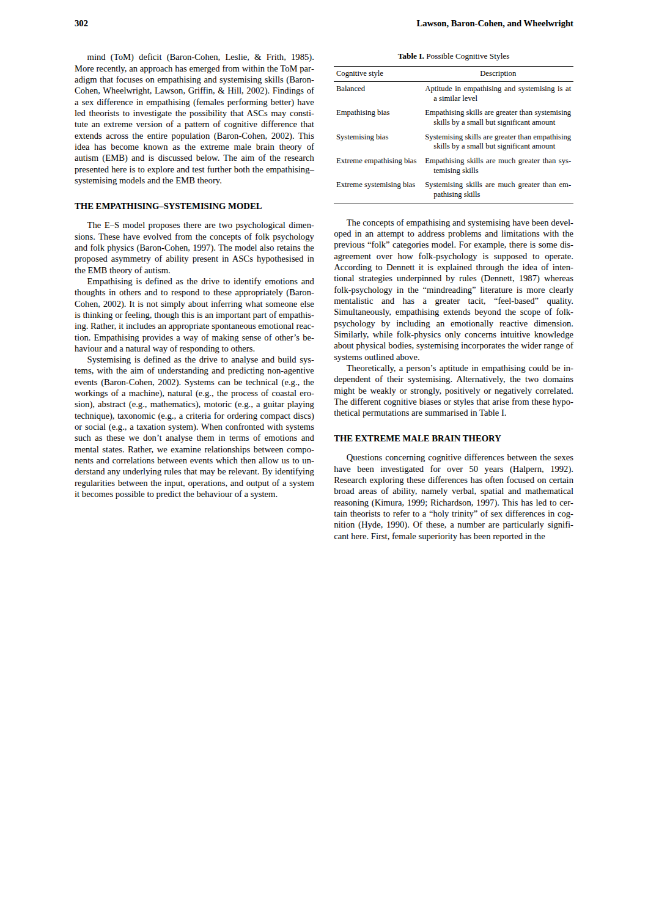302 Lawson, Baron-Cohen, and Wheelwright
mind (ToM) deficit (Baron-Cohen, Leslie, & Frith, 1985). More recently, an approach has emerged from within the ToM paradigm that focuses on empathising and systemising skills (Baron-Cohen, Wheelwright, Lawson, Griffin, & Hill, 2002). Findings of a sex difference in empathising (females performing better) have led theorists to investigate the possibility that ASCs may constitute an extreme version of a pattern of cognitive difference that extends across the entire population (Baron-Cohen, 2002). This idea has become known as the extreme male brain theory of autism (EMB) and is discussed below. The aim of the research presented here is to explore and test further both the empathising–systemising models and the EMB theory.
The Empathising–Systemising Model
The E–S model proposes there are two psychological dimensions. These have evolved from the concepts of folk psychology and folk physics (Baron-Cohen, 1997). The model also retains the proposed asymmetry of ability present in ASCs hypothesised in the EMB theory of autism.
Empathising is defined as the drive to identify emotions and thoughts in others and to respond to these appropriately (Baron-Cohen, 2002). It is not simply about inferring what someone else is thinking or feeling, though this is an important part of empathising. Rather, it includes an appropriate spontaneous emotional reaction. Empathising provides a way of making sense of other’s behaviour and a natural way of responding to others.
Systemising is defined as the drive to analyse and build systems, with the aim of understanding and predicting non-agentive events (Baron-Cohen, 2002). Systems can be technical (e.g., the workings of a machine), natural (e.g., the process of coastal erosion), abstract (e.g., mathematics), motoric (e.g., a guitar playing technique), taxonomic (e.g., a criteria for ordering compact discs) or social (e.g., a taxation system). When confronted with systems such as these we don’t analyse them in terms of emotions and mental states. Rather, we examine relationships between components and correlations between events which then allow us to understand any underlying rules that may be relevant. By identifying regularities between the input, operations, and output of a system it becomes possible to predict the behaviour of a system.
Table I. Possible Cognitive Styles
| Cognitive style | Description |
| --- | --- |
| Balanced | Aptitude in empathising and systemising is at a similar level |
| Empathising bias | Empathising skills are greater than systemising skills by a small but significant amount |
| Systemising bias | Systemising skills are greater than empathising skills by a small but significant amount |
| Extreme empathising bias | Empathising skills are much greater than systemising skills |
| Extreme systemising bias | Systemising skills are much greater than empathising skills |
The concepts of empathising and systemising have been developed in an attempt to address problems and limitations with the previous “folk” categories model. For example, there is some disagreement over how folk-psychology is supposed to operate. According to Dennett it is explained through the idea of intentional strategies underpinned by rules (Dennett, 1987) whereas folk-psychology in the “mindreading” literature is more clearly mentalistic and has a greater tacit, “feel-based” quality. Simultaneously, empathising extends beyond the scope of folk-psychology by including an emotionally reactive dimension. Similarly, while folk-physics only concerns intuitive knowledge about physical bodies, systemising incorporates the wider range of systems outlined above.
Theoretically, a person’s aptitude in empathising could be independent of their systemising. Alternatively, the two domains might be weakly or strongly, positively or negatively correlated. The different cognitive biases or styles that arise from these hypothetical permutations are summarised in Table I.
The Extreme Male Brain Theory
Questions concerning cognitive differences between the sexes have been investigated for over 50 years (Halpern, 1992). Research exploring these differences has often focused on certain broad areas of ability, namely verbal, spatial and mathematical reasoning (Kimura, 1999; Richardson, 1997). This has led to certain theorists to refer to a “holy trinity” of sex differences in cognition (Hyde, 1990). Of these, a number are particularly significant here. First, female superiority has been reported in the